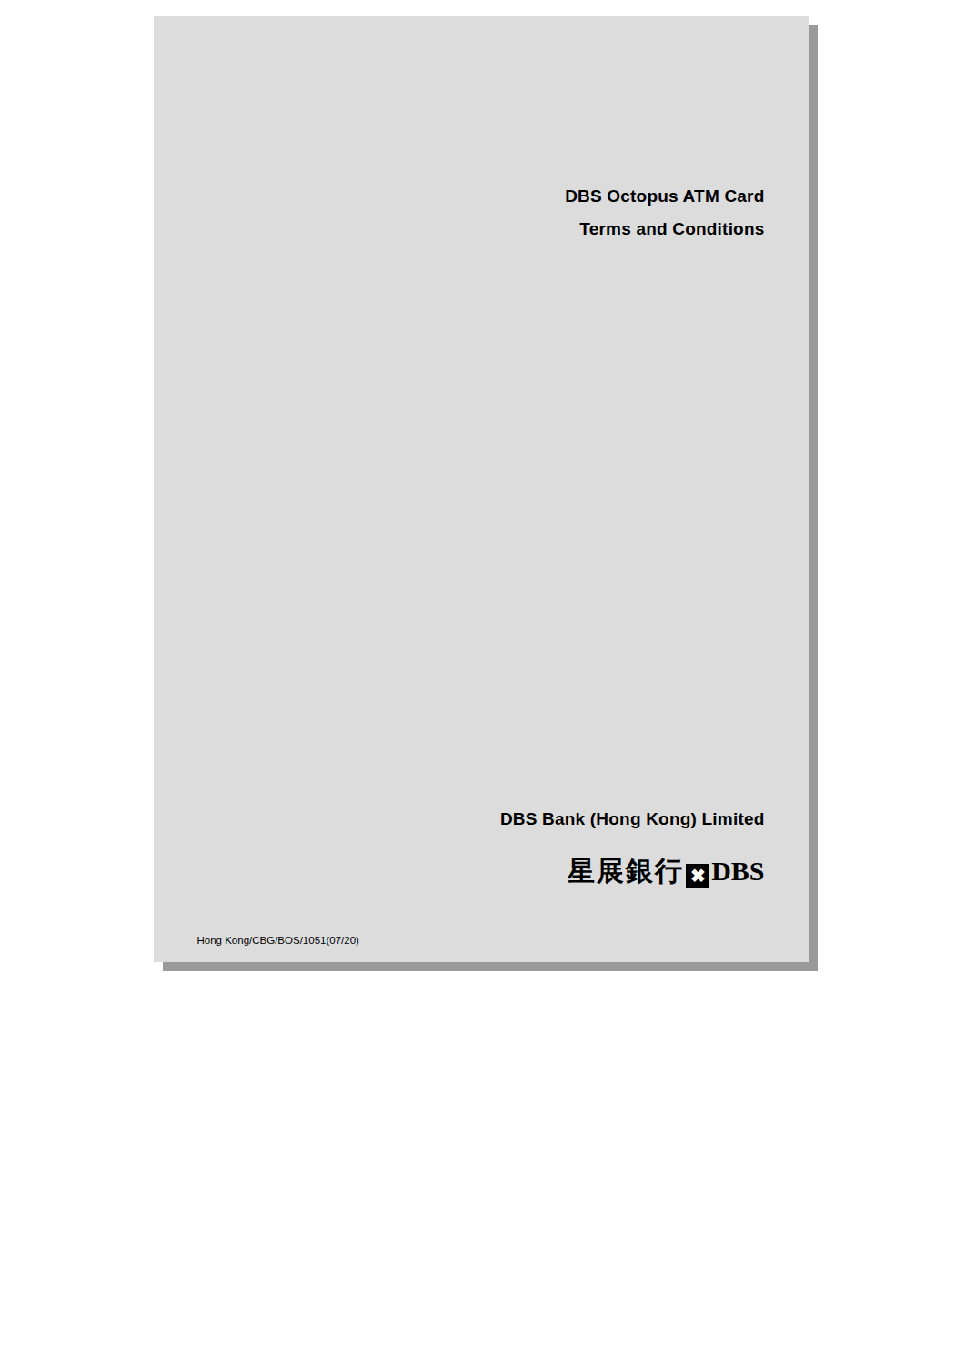DBS Octopus ATM Card
Terms and Conditions
DBS Bank (Hong Kong) Limited
星展銀行✖DBS
Hong Kong/CBG/BOS/1051(07/20)